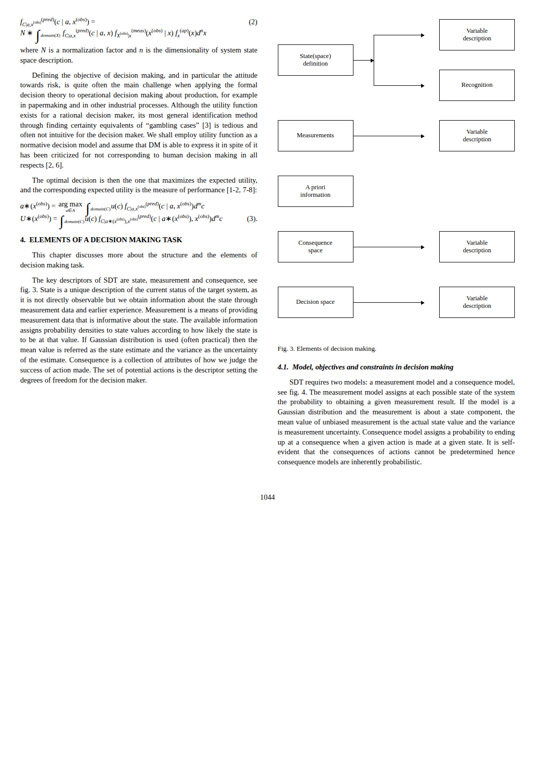(2) fC|a,x(obs)(pred)(c | a, x(obs)) = N ∗ ∫
domain(X) fC|a,x(pred)(c | a, x) fX(obs)|x(meas)(x(obs) | x) fx(ap)(x)dnx
where N is a normalization factor and n is the dimensionality of system state space description.
Defining the objective of decision making, and in particular the attitude towards risk, is quite often the main challenge when applying the formal decision theory to operational decision making about production, for example in papermaking and in other industrial processes. Although the utility function exists for a rational decision maker, its most general identification method through finding certainty equivalents of “gambling cases” [3] is tedious and often not intuitive for the decision maker. We shall employ utility function as a normative decision model and assume that DM is able to express it in spite of it has been criticized for not corresponding to human decision making in all respects [2, 6].
The optimal decision is then the one that maximizes the expected utility, and the corresponding expected utility is the measure of performance [1-2, 7-8]:
(3). a∗(x(obs)) = arg max a∈A ∫
domain(C) u(c) fC|a,x(obs)(pred)(c | a, x(obs))dmc U∗(x(obs)) = ∫
domain(C) u(c) fC|a∗(x(obs)),x(obs)(pred)(c | a∗(x(obs)), x(obs))dmc
4. ELEMENTS OF A DECISION MAKING TASK
This chapter discusses more about the structure and the elements of decision making task.
The key descriptors of SDT are state, measurement and consequence, see fig. 3. State is a unique description of the current status of the target system, as it is not directly observable but we obtain information about the state through measurement data and earlier experience. Measurement is a means of providing measurement data that is informative about the state. The available information assigns probability densities to state values according to how likely the state is to be at that value. If Gaussian distribution is used (often practical) then the mean value is referred as the state estimate and the variance as the uncertainty of the estimate. Consequence is a collection of attributes of how we judge the success of action made. The set of potential actions is the descriptor setting the degrees of freedom for the decision maker.
State(space)
definition
Variable
description
Recognition
Measurements
Variable
description
A priori
information
Consequence
space
Variable
description
Decision space
Variable
description
Fig. 3. Elements of decision making.
4.1. Model, objectives and constraints in decision making
SDT requires two models: a measurement model and a consequence model, see fig. 4. The measurement model assigns at each possible state of the system the probability to obtaining a given measurement result. If the model is a Gaussian distribution and the measurement is about a state component, the mean value of unbiased measurement is the actual state value and the variance is measurement uncertainty. Consequence model assigns a probability to ending up at a consequence when a given action is made at a given state. It is self-evident that the consequences of actions cannot be predetermined hence consequence models are inherently probabilistic.
1044